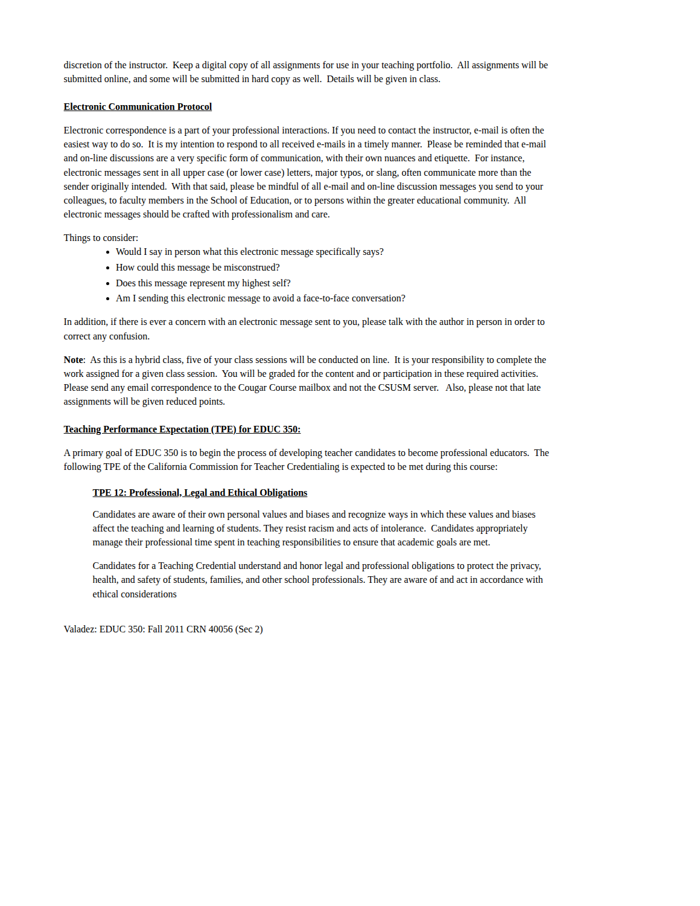discretion of the instructor. Keep a digital copy of all assignments for use in your teaching portfolio. All assignments will be submitted online, and some will be submitted in hard copy as well. Details will be given in class.
Electronic Communication Protocol
Electronic correspondence is a part of your professional interactions. If you need to contact the instructor, e-mail is often the easiest way to do so. It is my intention to respond to all received e-mails in a timely manner. Please be reminded that e-mail and on-line discussions are a very specific form of communication, with their own nuances and etiquette. For instance, electronic messages sent in all upper case (or lower case) letters, major typos, or slang, often communicate more than the sender originally intended. With that said, please be mindful of all e-mail and on-line discussion messages you send to your colleagues, to faculty members in the School of Education, or to persons within the greater educational community. All electronic messages should be crafted with professionalism and care.
Things to consider:
Would I say in person what this electronic message specifically says?
How could this message be misconstrued?
Does this message represent my highest self?
Am I sending this electronic message to avoid a face-to-face conversation?
In addition, if there is ever a concern with an electronic message sent to you, please talk with the author in person in order to correct any confusion.
Note: As this is a hybrid class, five of your class sessions will be conducted on line. It is your responsibility to complete the work assigned for a given class session. You will be graded for the content and or participation in these required activities. Please send any email correspondence to the Cougar Course mailbox and not the CSUSM server. Also, please not that late assignments will be given reduced points.
Teaching Performance Expectation (TPE) for EDUC 350:
A primary goal of EDUC 350 is to begin the process of developing teacher candidates to become professional educators. The following TPE of the California Commission for Teacher Credentialing is expected to be met during this course:
TPE 12: Professional, Legal and Ethical Obligations
Candidates are aware of their own personal values and biases and recognize ways in which these values and biases affect the teaching and learning of students. They resist racism and acts of intolerance. Candidates appropriately manage their professional time spent in teaching responsibilities to ensure that academic goals are met.
Candidates for a Teaching Credential understand and honor legal and professional obligations to protect the privacy, health, and safety of students, families, and other school professionals. They are aware of and act in accordance with ethical considerations
Valadez: EDUC 350: Fall 2011 CRN 40056 (Sec 2)